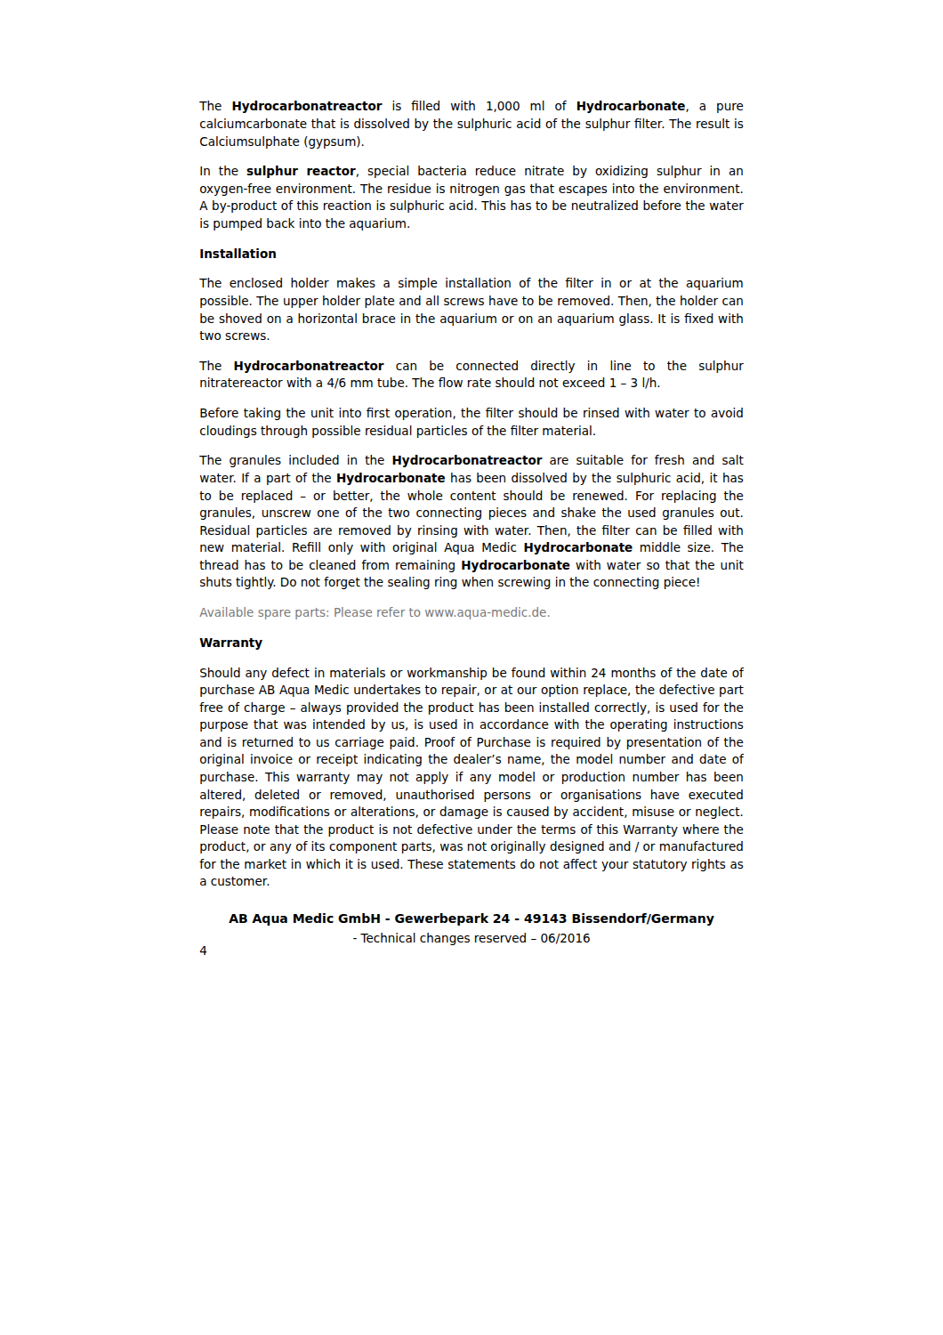The Hydrocarbonatreactor is filled with 1,000 ml of Hydrocarbonate, a pure calciumcarbonate that is dissolved by the sulphuric acid of the sulphur filter. The result is Calciumsulphate (gypsum).
In the sulphur reactor, special bacteria reduce nitrate by oxidizing sulphur in an oxygen-free environment. The residue is nitrogen gas that escapes into the environment. A by-product of this reaction is sulphuric acid. This has to be neutralized before the water is pumped back into the aquarium.
Installation
The enclosed holder makes a simple installation of the filter in or at the aquarium possible. The upper holder plate and all screws have to be removed. Then, the holder can be shoved on a horizontal brace in the aquarium or on an aquarium glass. It is fixed with two screws.
The Hydrocarbonatreactor can be connected directly in line to the sulphur nitratereactor with a 4/6 mm tube. The flow rate should not exceed 1 – 3 l/h.
Before taking the unit into first operation, the filter should be rinsed with water to avoid cloudings through possible residual particles of the filter material.
The granules included in the Hydrocarbonatreactor are suitable for fresh and salt water. If a part of the Hydrocarbonate has been dissolved by the sulphuric acid, it has to be replaced – or better, the whole content should be renewed. For replacing the granules, unscrew one of the two connecting pieces and shake the used granules out. Residual particles are removed by rinsing with water. Then, the filter can be filled with new material. Refill only with original Aqua Medic Hydrocarbonate middle size. The thread has to be cleaned from remaining Hydrocarbonate with water so that the unit shuts tightly. Do not forget the sealing ring when screwing in the connecting piece!
Available spare parts: Please refer to www.aqua-medic.de.
Warranty
Should any defect in materials or workmanship be found within 24 months of the date of purchase AB Aqua Medic undertakes to repair, or at our option replace, the defective part free of charge – always provided the product has been installed correctly, is used for the purpose that was intended by us, is used in accordance with the operating instructions and is returned to us carriage paid. Proof of Purchase is required by presentation of the original invoice or receipt indicating the dealer’s name, the model number and date of purchase. This warranty may not apply if any model or production number has been altered, deleted or removed, unauthorised persons or organisations have executed repairs, modifications or alterations, or damage is caused by accident, misuse or neglect. Please note that the product is not defective under the terms of this Warranty where the product, or any of its component parts, was not originally designed and / or manufactured for the market in which it is used. These statements do not affect your statutory rights as a customer.
AB Aqua Medic GmbH - Gewerbepark 24 - 49143 Bissendorf/Germany
- Technical changes reserved – 06/2016
4